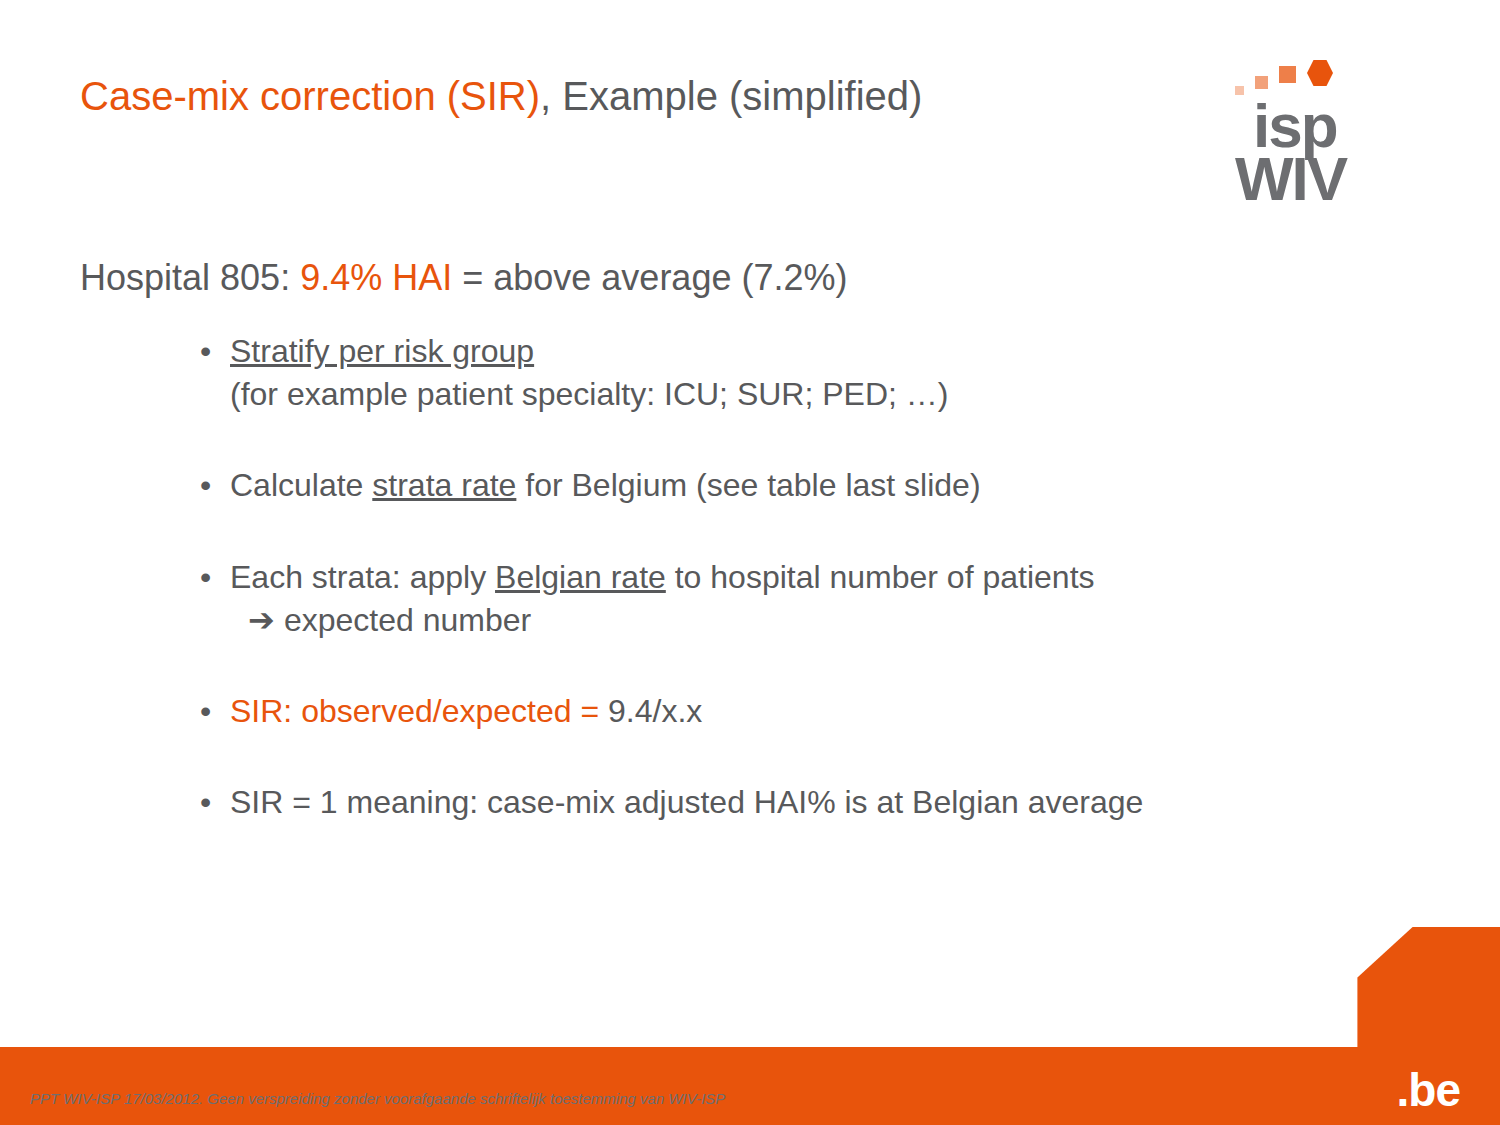Case-mix correction (SIR), Example (simplified)
isp
WIV
Hospital 805: 9.4% HAI = above average (7.2%)
Stratify per risk group
(for example patient specialty: ICU; SUR; PED; …)
Calculate strata rate for Belgium (see table last slide)
Each strata: apply Belgian rate to hospital number of patients
➔ expected number
SIR: observed/expected = 9.4/x.x
SIR = 1 meaning: case-mix adjusted HAI% is at Belgian average
.be
PPT WIV-ISP 17/03/2012. Geen verspreiding zonder voorafgaande schriftelijk toestemming van WIV-ISP